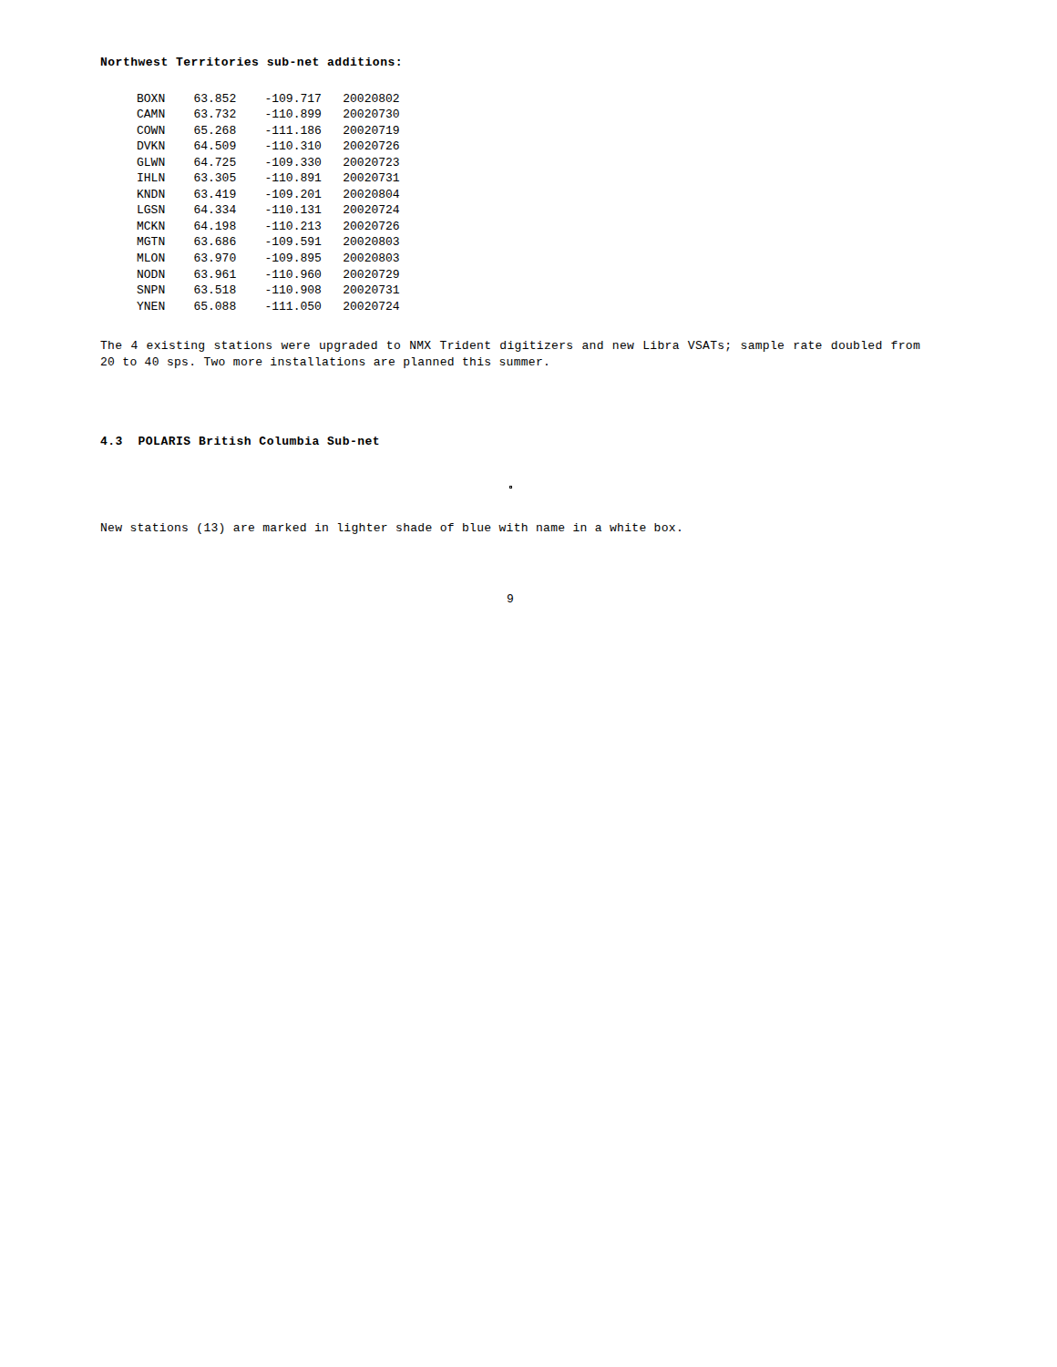Northwest Territories sub-net additions:
BOXN    63.852    -109.717   20020802
CAMN    63.732    -110.899   20020730
COWN    65.268    -111.186   20020719
DVKN    64.509    -110.310   20020726
GLWN    64.725    -109.330   20020723
IHLN    63.305    -110.891   20020731
KNDN    63.419    -109.201   20020804
LGSN    64.334    -110.131   20020724
MCKN    64.198    -110.213   20020726
MGTN    63.686    -109.591   20020803
MLON    63.970    -109.895   20020803
NODN    63.961    -110.960   20020729
SNPN    63.518    -110.908   20020731
YNEN    65.088    -111.050   20020724
The 4 existing stations were upgraded to NMX Trident digitizers and new Libra VSATs; sample rate doubled from 20 to 40 sps. Two more installations are planned this summer.
4.3 POLARIS British Columbia Sub-net
New stations (13) are marked in lighter shade of blue with name in a white box.
9